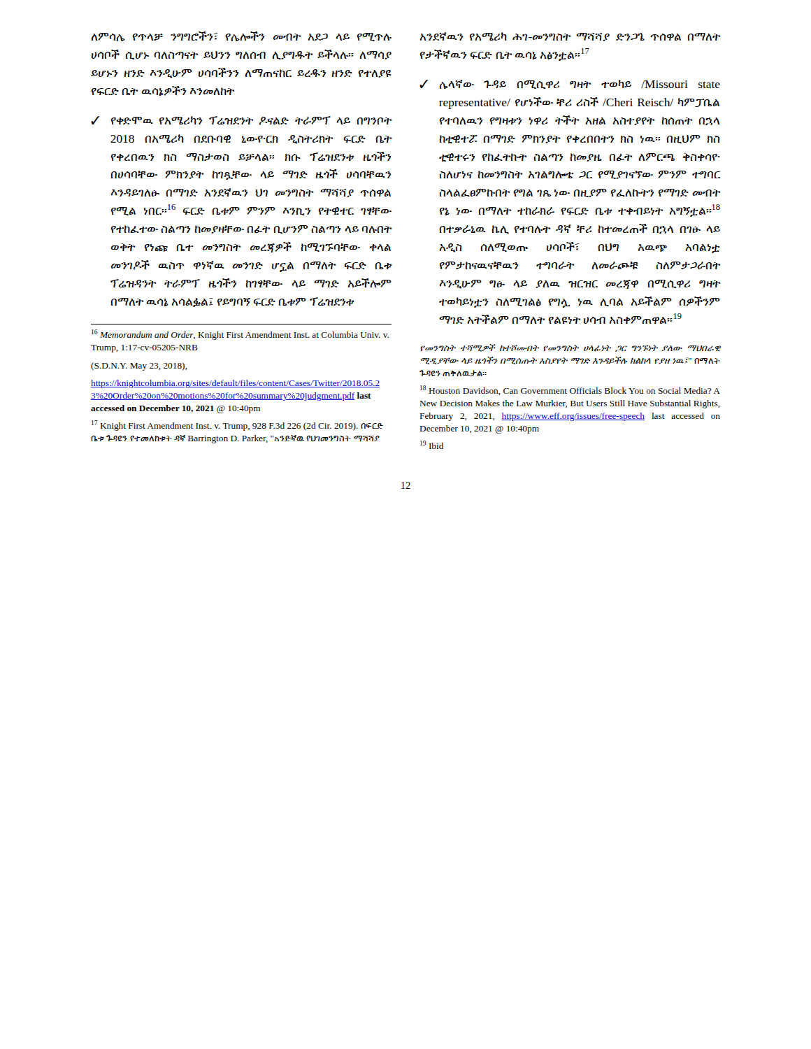ለምሳሌ የጥላቻ ንግግሮችን፣ የሌሎችን መብት አደጋ ላይ የሚጥሉ ሀሳቦች ሲሆኑ ባለስጣናት ይህንን ግለሰብ ሊያግዱት ይችላሉ። ለማሳያ ይሆኑን ዘንድ እንዲሁም ሀሳባችንን ለማጠናከር ይረዱን ዘንድ የተለያዩ የፍርድ ቤት ዉሳኔዎችን እንመለከት
የቀድሞዉ የአሜሪካን ፕሬዝደንት ዶናልድ ትራምፕ ላይ በግንቦት 2018 በአሜሪካ በደቡባዊ ኒውዮርክ ዲስትሪክት ፍርድ ቤት የቀረበዉን ክስ ማስታወስ ይቻላል። ክሱ ፕሬዝደንቱ ዜጎችን በሀሳባቸው ምክንያት ከገጿቸው ላይ ማገድ ዜጎች ሀሳባቸዉን እንዳይገለፁ በማገድ አንደኛዉን ህገ መንግስት ማሻሻያ ጥሰዋል የሚል ነበር።16 ፍርድ ቤቱም ምንም እንኪን የትዊተር ገፃቸው የተከፈተው ስልጣን ከመያዛቸው በፊት ቢሆንም ስልጣን ላይ ባሉበት ወቅት የነጩ ቤተ መንግስት መረጃዎች ከሚገኙባቸው ቀላል መንገዶች ዉስጥ ዋነኛዉ መንገድ ሆኗል በማለት ፍርድ ቤቱ ፕሬዝዳንት ትራምፕ ዜጎችን ከገፃቸው ላይ ማገድ አይችሎም በማለት ዉሳኔ አሳልፏል፤ የይግባኝ ፍርድ ቤቱም ፕሬዝደንቱ
16 Memorandum and Order, Knight First Amendment Inst. at Columbia Univ. v. Trump, 1:17-cv-05205-NRB
(S.D.N.Y. May 23, 2018),
https://knightcolumbia.org/sites/default/files/content/Cases/Twitter/2018.05.23%20Order%20on%20motions%20for%20summary%20judgment.pdf last accessed on December 10, 2021 @ 10:40pm
17 Knight First Amendment Inst. v. Trump, 928 F.3d 226 (2d Cir. 2019). በፍርድ ቤቱ ጉዳዩን የተመለከቱት ዳኛ Barrington D. Parker, "አንድኛዉ የህገመንግስት ማሻሻያ
አንደኛዉን የአሜሪካ ሕገ-መንግስት ማሻሻያ ድንጋጌ ጥሰዋል በማለት የታችኛዉን ፍርድ ቤት ዉሳኔ አፅንቷል።17
ሌላኛው ጉዳይ በሚሲዋሪ ግዛት ተወካይ /Missouri state representative/ የሆነችው ቸሪ ሪስች /Cheri Reisch/ ካምፓቤል የተባለዉን የግዛቱን ነዋሪ ትችት አዘል አስተያየት ከሰጠት በኋላ ከቲዊተሯ በማገድ ምክንያት የቀረበበትን ክስ ነዉ። በዚህም ክስ ቲዊተሩን የከፈትኩት ስልጣን ከመያዜ በፊት ለምርጫ ቅስቀሳዮ ስለሆነና ከመንግስት አገልግሎቴ ጋር የሚያገናኘው ምንም ተግባር ስላልፈፀምኩበት የግል ገጼ ነው በዚያም የፈለኩትን የማገድ መብት የኔ ነው በማለት ተከራክራ የፍርድ ቤቱ ተቀብይነት አግኝቷል።18 በተቃራኒዉ ኬሊ የተባሉት ዳኛ ቸሪ ከተመረጠች በኋላ በገፁ ላይ አዲስ ሰለሚወጡ ሀሳቦች፣ በህግ አዉጭ አባልነቷ የምታከናዉናቸዉን ተግባራት ለመራጮቹ ስለምታጋራበት እንዲሁም ግፁ ላይ ያለዉ ዝርዝር መረጃዋ በሚሲዋሪ ግዛት ተወካይነቷን ስለሚገልፅ የግሏ ነዉ ሊባል አይችልም ሰዎችንም ማገድ አትችልም በማለት የልዩነት ሀሳብ አስቀምጠዋል።19
የመንግስት ተሻሚዎች ከተሾሙበት የመንግስት ሀላፊነት ጋር ግንኙነት ያለው ማህበራዊ ሚዲያቸው ላይ ዜጎችን በሚሰጡት አስያየት ማገድ እንዳይችሉ ክልከላ የያዘ ነዉ፤" በማለት ጉዳዩን ጠቅለዉታል።
18 Houston Davidson, Can Government Officials Block You on Social Media? A New Decision Makes the Law Murkier, But Users Still Have Substantial Rights, February 2, 2021, https://www.eff.org/issues/free-speech last accessed on December 10, 2021 @ 10:40pm
19 Ibid
12